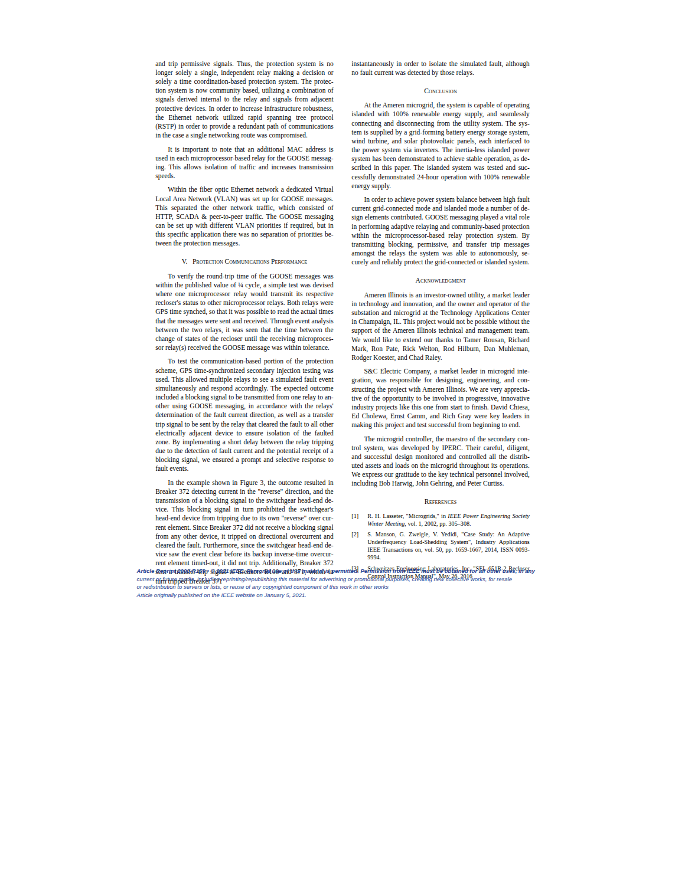and trip permissive signals. Thus, the protection system is no longer solely a single, independent relay making a decision or solely a time coordination-based protection system. The protection system is now community based, utilizing a combination of signals derived internal to the relay and signals from adjacent protective devices. In order to increase infrastructure robustness, the Ethernet network utilized rapid spanning tree protocol (RSTP) in order to provide a redundant path of communications in the case a single networking route was compromised.
It is important to note that an additional MAC address is used in each microprocessor-based relay for the GOOSE messaging. This allows isolation of traffic and increases transmission speeds.
Within the fiber optic Ethernet network a dedicated Virtual Local Area Network (VLAN) was set up for GOOSE messages. This separated the other network traffic, which consisted of HTTP, SCADA & peer-to-peer traffic. The GOOSE messaging can be set up with different VLAN priorities if required, but in this specific application there was no separation of priorities between the protection messages.
V. Protection Communications Performance
To verify the round-trip time of the GOOSE messages was within the published value of ¼ cycle, a simple test was devised where one microprocessor relay would transmit its respective recloser's status to other microprocessor relays. Both relays were GPS time synched, so that it was possible to read the actual times that the messages were sent and received. Through event analysis between the two relays, it was seen that the time between the change of states of the recloser until the receiving microprocessor relay(s) received the GOOSE message was within tolerance.
To test the communication-based portion of the protection scheme, GPS time-synchronized secondary injection testing was used. This allowed multiple relays to see a simulated fault event simultaneously and respond accordingly. The expected outcome included a blocking signal to be transmitted from one relay to another using GOOSE messaging, in accordance with the relays' determination of the fault current direction, as well as a transfer trip signal to be sent by the relay that cleared the fault to all other electrically adjacent device to ensure isolation of the faulted zone. By implementing a short delay between the relay tripping due to the detection of fault current and the potential receipt of a blocking signal, we ensured a prompt and selective response to fault events.
In the example shown in Figure 3, the outcome resulted in Breaker 372 detecting current in the "reverse" direction, and the transmission of a blocking signal to the switchgear head-end device. This blocking signal in turn prohibited the switchgear's head-end device from tripping due to its own "reverse" over current element. Since Breaker 372 did not receive a blocking signal from any other device, it tripped on directional overcurrent and cleared the fault. Furthermore, since the switchgear head-end device saw the event clear before its backup inverse-time overcurrent element timed-out, it did not trip. Additionally, Breaker 372 sent a transfer trip signal to Breakers B100 and 371, which in turn tripped Breaker 371
instantaneously in order to isolate the simulated fault, although no fault current was detected by those relays.
Conclusion
At the Ameren microgrid, the system is capable of operating islanded with 100% renewable energy supply, and seamlessly connecting and disconnecting from the utility system. The system is supplied by a grid-forming battery energy storage system, wind turbine, and solar photovoltaic panels, each interfaced to the power system via inverters. The inertia-less islanded power system has been demonstrated to achieve stable operation, as described in this paper. The islanded system was tested and successfully demonstrated 24-hour operation with 100% renewable energy supply.
In order to achieve power system balance between high fault current grid-connected mode and islanded mode a number of design elements contributed. GOOSE messaging played a vital role in performing adaptive relaying and community-based protection within the microprocessor-based relay protection system. By transmitting blocking, permissive, and transfer trip messages amongst the relays the system was able to autonomously, securely and reliably protect the grid-connected or islanded system.
Acknowledgment
Ameren Illinois is an investor-owned utility, a market leader in technology and innovation, and the owner and operator of the substation and microgrid at the Technology Applications Center in Champaign, IL. This project would not be possible without the support of the Ameren Illinois technical and management team. We would like to extend our thanks to Tamer Rousan, Richard Mark, Ron Pate, Rick Welton, Rod Hilburn, Dan Muhleman, Rodger Koester, and Chad Raley.
S&C Electric Company, a market leader in microgrid integration, was responsible for designing, engineering, and constructing the project with Ameren Illinois. We are very appreciative of the opportunity to be involved in progressive, innovative industry projects like this one from start to finish. David Chiesa, Ed Cholewa, Ernst Camm, and Rich Gray were key leaders in making this project and test successful from beginning to end.
The microgrid controller, the maestro of the secondary control system, was developed by IPERC. Their careful, diligent, and successful design monitored and controlled all the distributed assets and loads on the microgrid throughout its operations. We express our gratitude to the key technical personnel involved, including Bob Harwig, John Gehring, and Peter Curtiss.
References
[1]
R. H. Lasseter, "Microgrids," in IEEE Power Engineering Society Winter Meeting, vol. 1, 2002, pp. 305–308.
[2]
S. Manson, G. Zweigle, V. Yedidi, "Case Study: An Adaptive Underfrequency Load-Shedding System", Industry Applications IEEE Transactions on, vol. 50, pp. 1659-1667, 2014, ISSN 0093-9994.
[3]
Schweitzer Engineering Laboratories, Inc, "SEL-651R-2 Recloser Control Instruction Manual", May 26, 2016
Article Reprint 2000-R159 • © 2021 IEEE. Personal use of this material is permitted. Permission from IEEE must be obtained for all other uses, in any
current or future media, including reprinting/republishing this material for advertising or promotional purposes, creating new collective works, for resale
or redistribution to servers or lists, or reuse of any copyrighted component of this work in other works
Article originally published on the IEEE website on January 5, 2021.